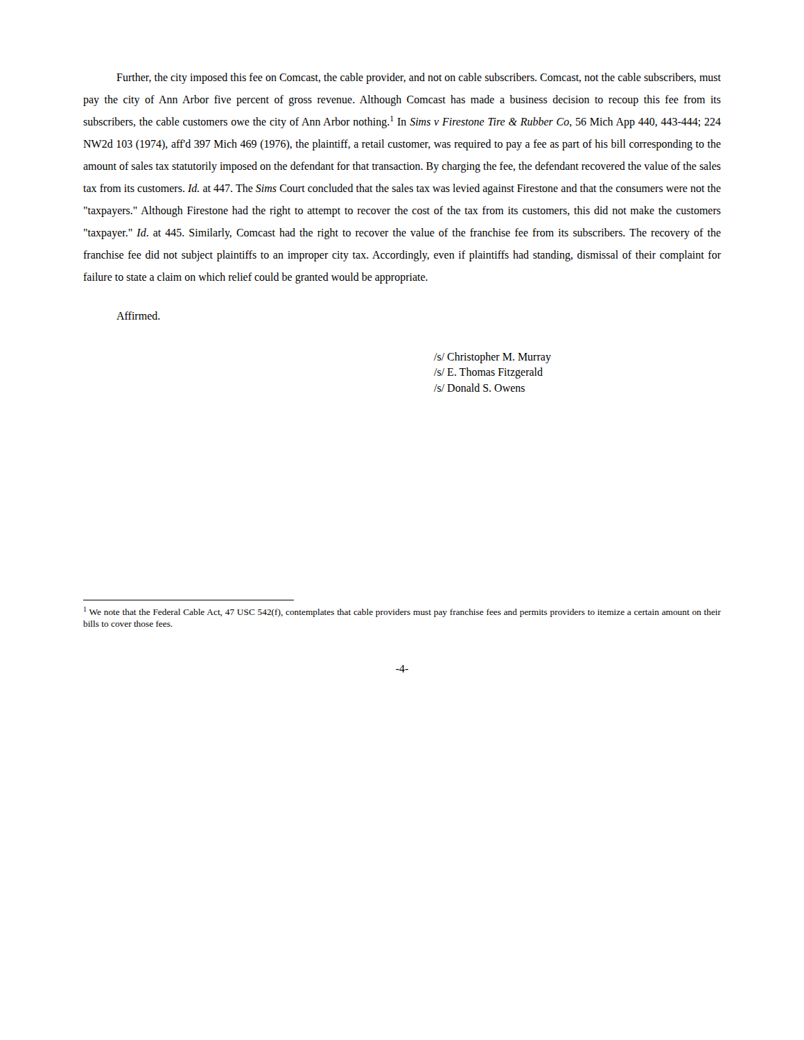Further, the city imposed this fee on Comcast, the cable provider, and not on cable subscribers. Comcast, not the cable subscribers, must pay the city of Ann Arbor five percent of gross revenue. Although Comcast has made a business decision to recoup this fee from its subscribers, the cable customers owe the city of Ann Arbor nothing.1 In Sims v Firestone Tire & Rubber Co, 56 Mich App 440, 443-444; 224 NW2d 103 (1974), aff'd 397 Mich 469 (1976), the plaintiff, a retail customer, was required to pay a fee as part of his bill corresponding to the amount of sales tax statutorily imposed on the defendant for that transaction. By charging the fee, the defendant recovered the value of the sales tax from its customers. Id. at 447. The Sims Court concluded that the sales tax was levied against Firestone and that the consumers were not the "taxpayers." Although Firestone had the right to attempt to recover the cost of the tax from its customers, this did not make the customers "taxpayer." Id. at 445. Similarly, Comcast had the right to recover the value of the franchise fee from its subscribers. The recovery of the franchise fee did not subject plaintiffs to an improper city tax. Accordingly, even if plaintiffs had standing, dismissal of their complaint for failure to state a claim on which relief could be granted would be appropriate.
Affirmed.
/s/ Christopher M. Murray
/s/ E. Thomas Fitzgerald
/s/ Donald S. Owens
1 We note that the Federal Cable Act, 47 USC 542(f), contemplates that cable providers must pay franchise fees and permits providers to itemize a certain amount on their bills to cover those fees.
-4-